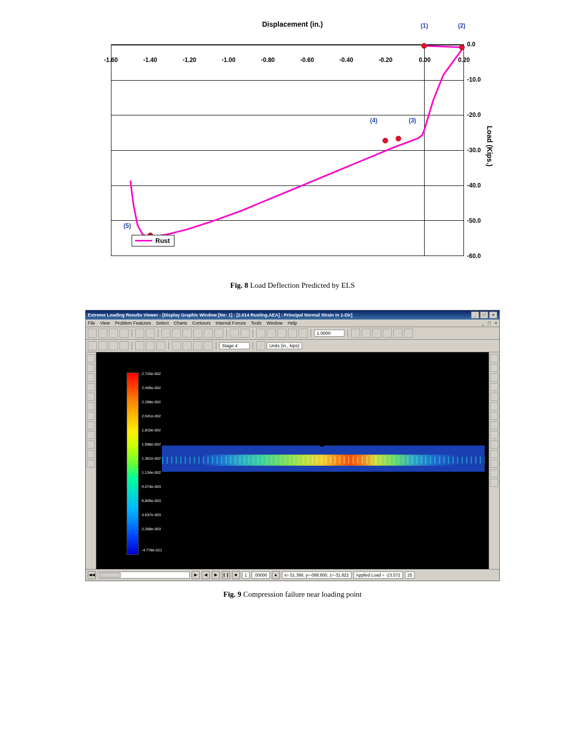Displacement (in.)
(1)
(2)
(3)
(4)
(5)
Rust
-1.60
-1.40
-1.20
-1.00
-0.80
-0.60
-0.40
-0.20
0.00
0.20
0.0
-10.0
-20.0
-30.0
-40.0
-50.0
-60.0
Load (Kips.)
Fig. 8 Load Deflection Predicted by ELS
Extreme Loading Results Viewer - [Display Graphic Window [No: 1] : [2.014 Rusting.AEA] : Principal Normal Strain in 1-Dir] _□×
File View Problem Features Select Charts Contours Internal Forces Tools Window Help _ □ ×
1.0000
Stage 4 Units (in., kips)
2.720e-002
2.495e-002
2.268e-002
2.041e-002
1.815e-002
1.588e-002
1.361e-002
1.134e-002
9.073e-003
6.805e-003
4.537e-003
2.268e-003
-4.778e-021
◀◀
▶ ◀ ▶ ❙❙ ■ 1 .00000 ▲ x= 51.399, y=-088.800, z=-31.822 Applied Load = -23.572 25
Fig. 9 Compression failure near loading point